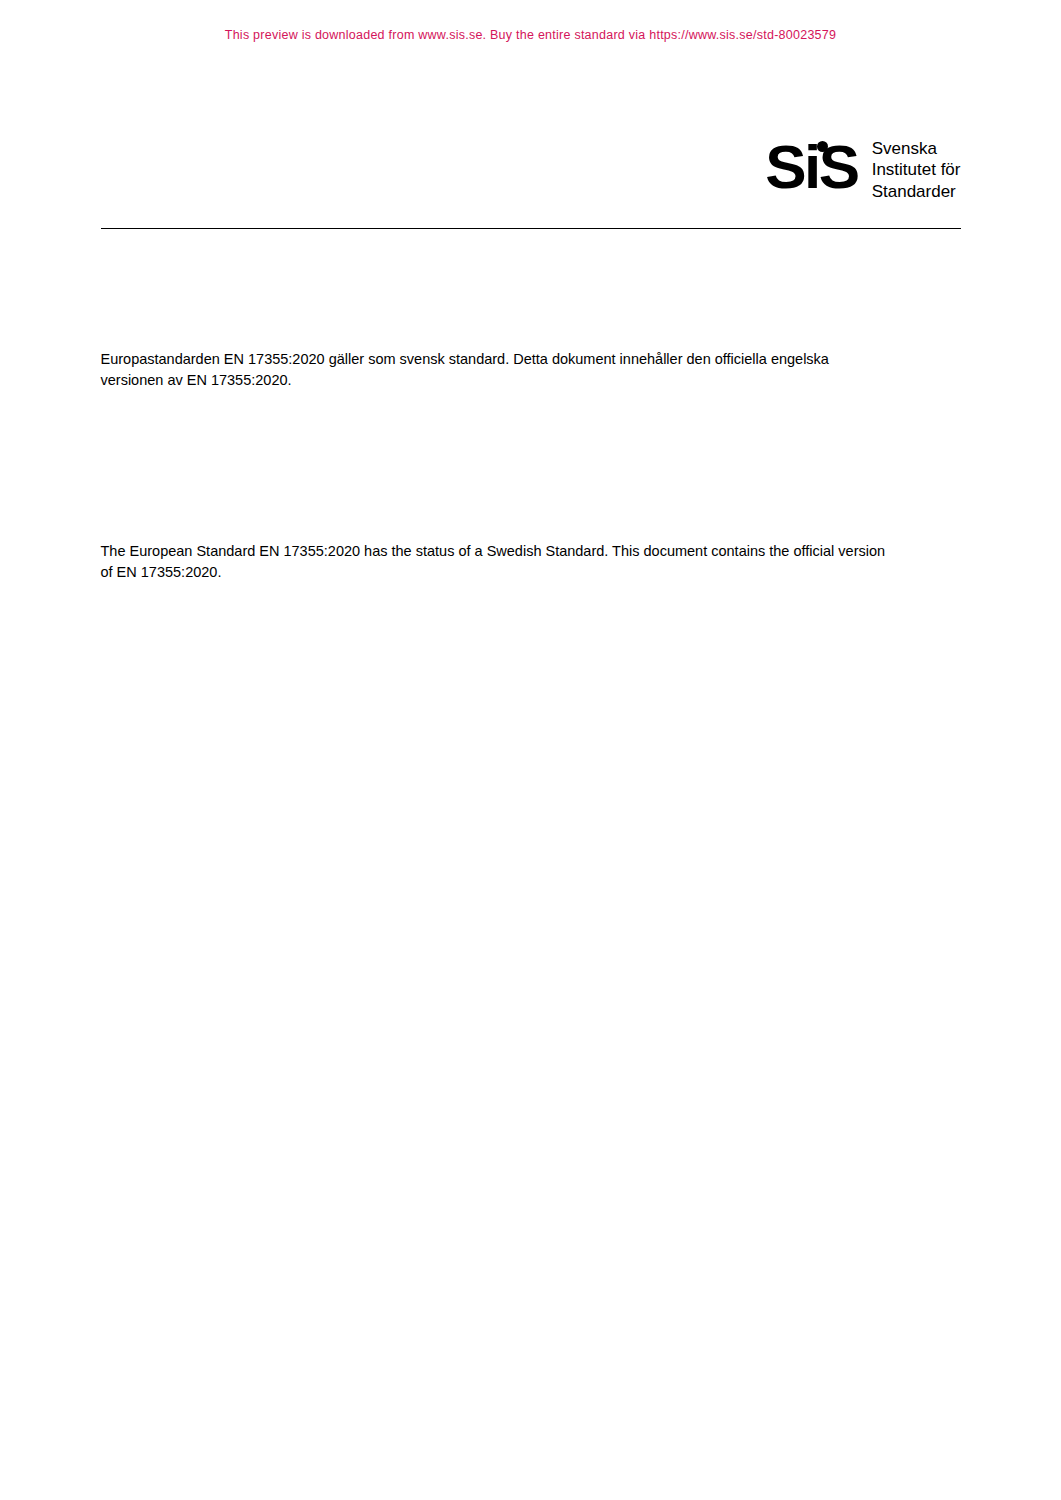This preview is downloaded from www.sis.se. Buy the entire standard via https://www.sis.se/std-80023579
S iS
Svenska
Institutet för
Standarder
Europastandarden EN 17355:2020 gäller som svensk standard. Detta dokument innehåller den officiella engelska versionen av EN 17355:2020.
The European Standard EN 17355:2020 has the status of a Swedish Standard. This document contains the official version of EN 17355:2020.